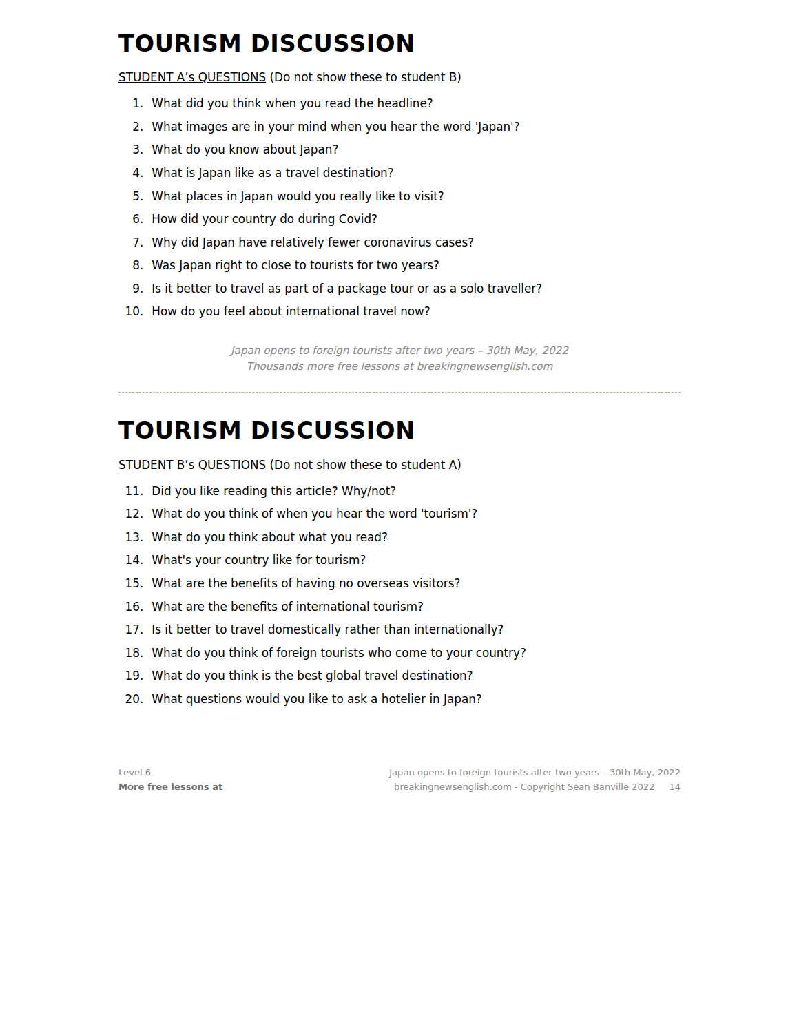TOURISM DISCUSSION
STUDENT A’s QUESTIONS (Do not show these to student B)
What did you think when you read the headline?
What images are in your mind when you hear the word 'Japan'?
What do you know about Japan?
What is Japan like as a travel destination?
What places in Japan would you really like to visit?
How did your country do during Covid?
Why did Japan have relatively fewer coronavirus cases?
Was Japan right to close to tourists for two years?
Is it better to travel as part of a package tour or as a solo traveller?
How do you feel about international travel now?
Japan opens to foreign tourists after two years – 30th May, 2022
Thousands more free lessons at breakingnewsenglish.com
TOURISM DISCUSSION
STUDENT B’s QUESTIONS (Do not show these to student A)
Did you like reading this article? Why/not?
What do you think of when you hear the word 'tourism'?
What do you think about what you read?
What's your country like for tourism?
What are the benefits of having no overseas visitors?
What are the benefits of international tourism?
Is it better to travel domestically rather than internationally?
What do you think of foreign tourists who come to your country?
What do you think is the best global travel destination?
What questions would you like to ask a hotelier in Japan?
Level 6 Japan opens to foreign tourists after two years – 30th May, 2022
More free lessons at breakingnewsenglish.com - Copyright Sean Banville 2022 14